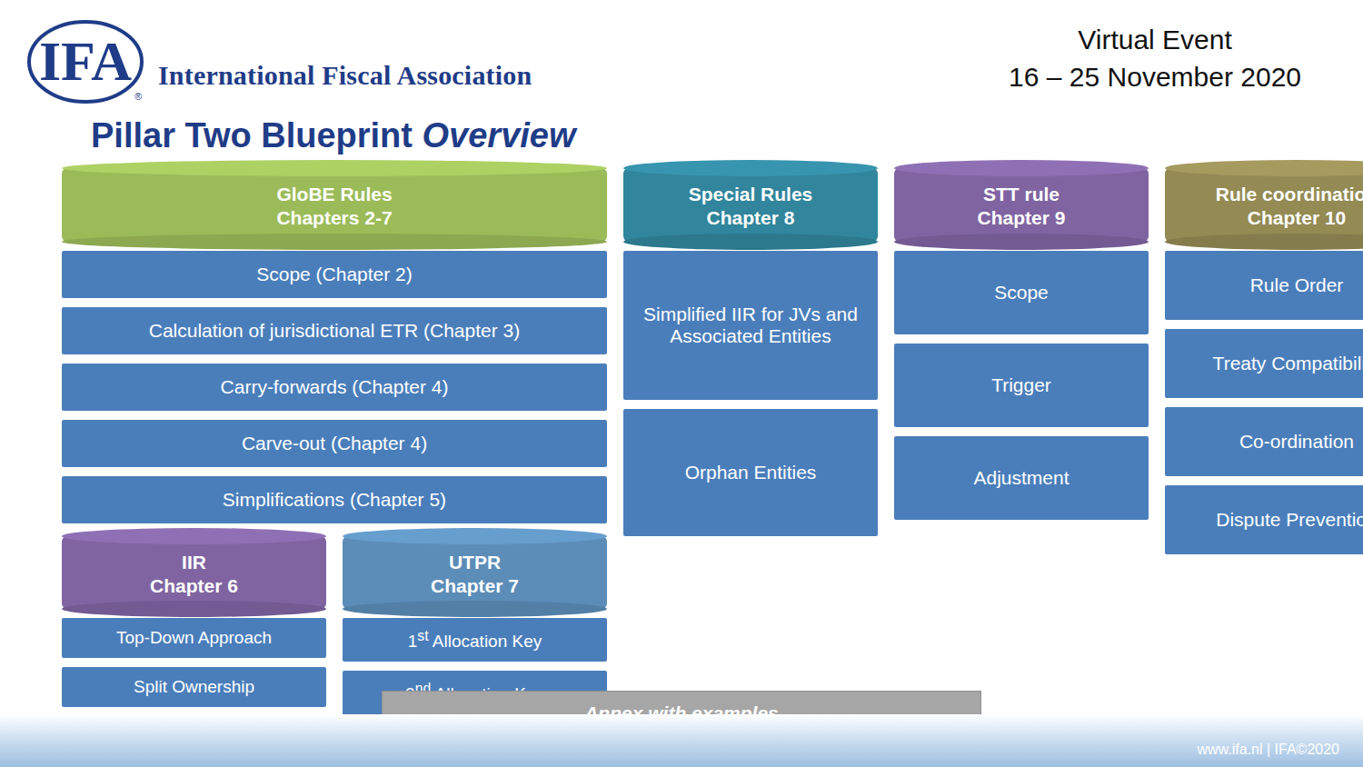IFA ®
International Fiscal Association
Virtual Event
16 – 25 November 2020
Pillar Two Blueprint Overview
GloBE Rules
Chapters 2-7
Scope (Chapter 2)
Calculation of jurisdictional ETR (Chapter 3)
Carry-forwards (Chapter 4)
Carve-out (Chapter 4)
Simplifications (Chapter 5)
IIR
Chapter 6
Top-Down Approach
Split Ownership
UTPR
Chapter 7
1st Allocation Key
2nd Allocation Key
Special Rules
Chapter 8
Simplified IIR for JVs and Associated Entities
Orphan Entities
STT rule
Chapter 9
Scope
Trigger
Adjustment
Rule coordination
Chapter 10
Rule Order
Treaty Compatibility
Co-ordination
Dispute Prevention
Annex with examples
www.ifa.nl | IFA©2020